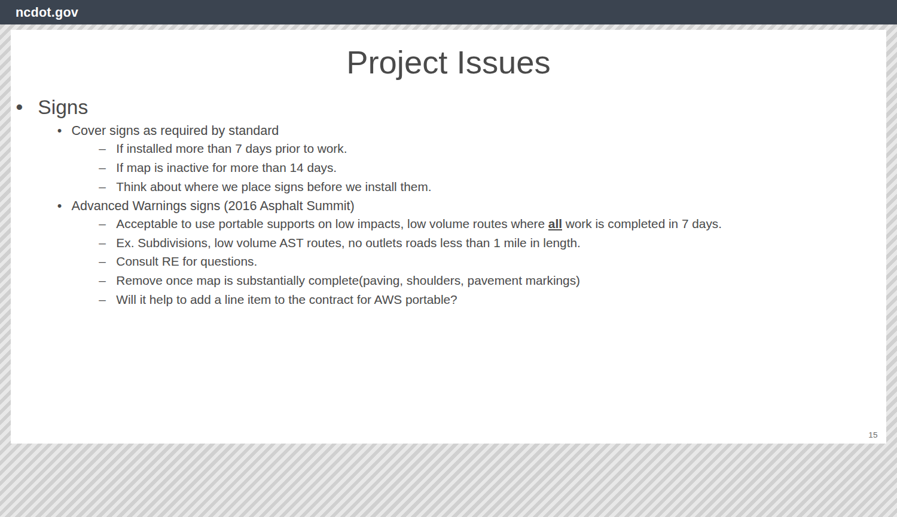ncdot.gov
Project Issues
Signs
Cover signs as required by standard
If installed more than 7 days prior to work.
If map is inactive for more than 14 days.
Think about where we place signs before we install them.
Advanced Warnings signs (2016 Asphalt Summit)
Acceptable to use portable supports on low impacts, low volume routes where all work is completed in 7 days.
Ex. Subdivisions, low volume AST routes, no outlets roads less than 1 mile in length.
Consult RE for questions.
Remove once map is substantially complete(paving, shoulders, pavement markings)
Will it help to add a line item to the contract for AWS portable?
15